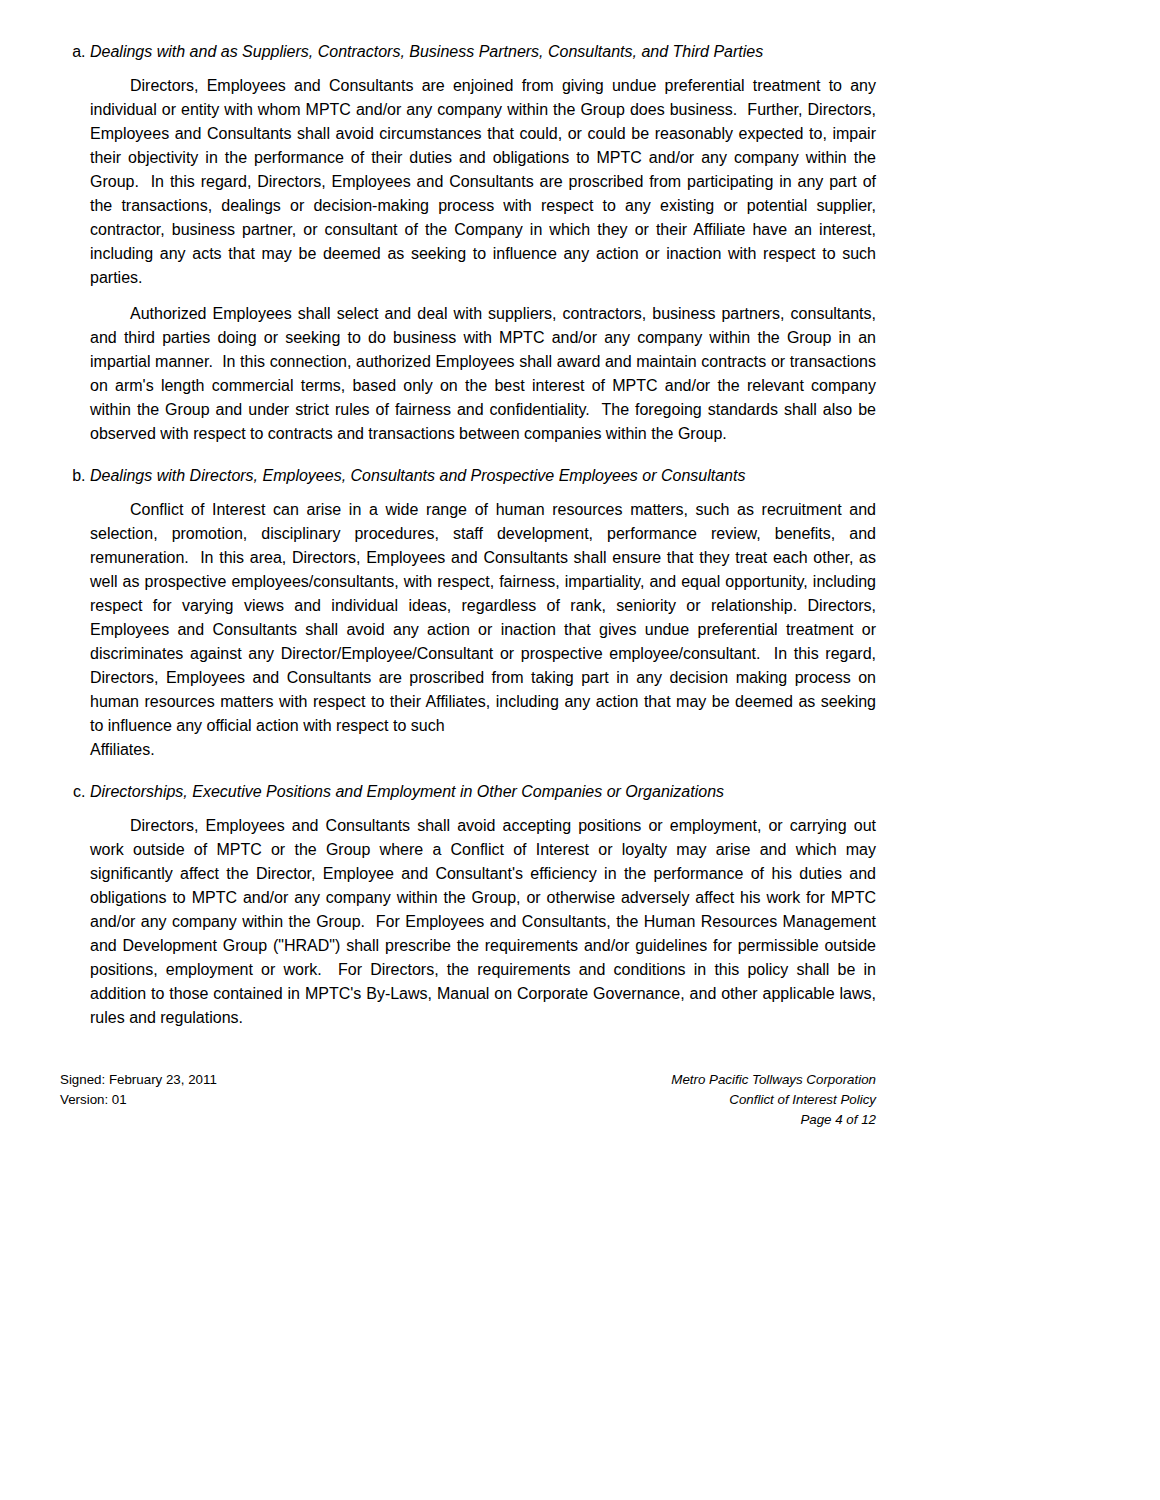Dealings with and as Suppliers, Contractors, Business Partners, Consultants, and Third Parties
Directors, Employees and Consultants are enjoined from giving undue preferential treatment to any individual or entity with whom MPTC and/or any company within the Group does business. Further, Directors, Employees and Consultants shall avoid circumstances that could, or could be reasonably expected to, impair their objectivity in the performance of their duties and obligations to MPTC and/or any company within the Group. In this regard, Directors, Employees and Consultants are proscribed from participating in any part of the transactions, dealings or decision-making process with respect to any existing or potential supplier, contractor, business partner, or consultant of the Company in which they or their Affiliate have an interest, including any acts that may be deemed as seeking to influence any action or inaction with respect to such parties.
Authorized Employees shall select and deal with suppliers, contractors, business partners, consultants, and third parties doing or seeking to do business with MPTC and/or any company within the Group in an impartial manner. In this connection, authorized Employees shall award and maintain contracts or transactions on arm's length commercial terms, based only on the best interest of MPTC and/or the relevant company within the Group and under strict rules of fairness and confidentiality. The foregoing standards shall also be observed with respect to contracts and transactions between companies within the Group.
Dealings with Directors, Employees, Consultants and Prospective Employees or Consultants
Conflict of Interest can arise in a wide range of human resources matters, such as recruitment and selection, promotion, disciplinary procedures, staff development, performance review, benefits, and remuneration. In this area, Directors, Employees and Consultants shall ensure that they treat each other, as well as prospective employees/consultants, with respect, fairness, impartiality, and equal opportunity, including respect for varying views and individual ideas, regardless of rank, seniority or relationship. Directors, Employees and Consultants shall avoid any action or inaction that gives undue preferential treatment or discriminates against any Director/Employee/Consultant or prospective employee/consultant. In this regard, Directors, Employees and Consultants are proscribed from taking part in any decision making process on human resources matters with respect to their Affiliates, including any action that may be deemed as seeking to influence any official action with respect to such
Affiliates.
Directorships, Executive Positions and Employment in Other Companies or Organizations
Directors, Employees and Consultants shall avoid accepting positions or employment, or carrying out work outside of MPTC or the Group where a Conflict of Interest or loyalty may arise and which may significantly affect the Director, Employee and Consultant's efficiency in the performance of his duties and obligations to MPTC and/or any company within the Group, or otherwise adversely affect his work for MPTC and/or any company within the Group. For Employees and Consultants, the Human Resources Management and Development Group ("HRAD") shall prescribe the requirements and/or guidelines for permissible outside positions, employment or work. For Directors, the requirements and conditions in this policy shall be in addition to those contained in MPTC's By-Laws, Manual on Corporate Governance, and other applicable laws, rules and regulations.
Signed: February 23, 2011
Version: 01
Metro Pacific Tollways Corporation
Conflict of Interest Policy
Page 4 of 12